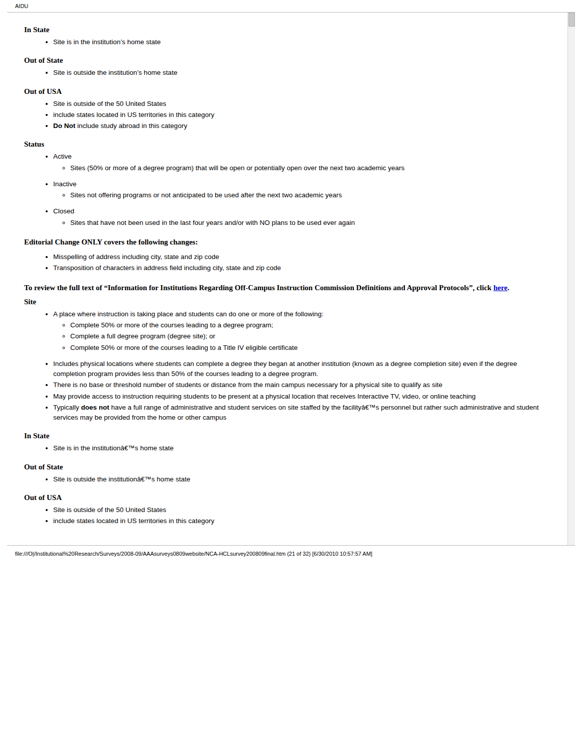AIDU
In State
Site is in the institution’s home state
Out of State
Site is outside the institution’s home state
Out of USA
Site is outside of the 50 United States
include states located in US territories in this category
Do Not include study abroad in this category
Status
Active
Sites (50% or more of a degree program) that will be open or potentially open over the next two academic years
Inactive
Sites not offering programs or not anticipated to be used after the next two academic years
Closed
Sites that have not been used in the last four years and/or with NO plans to be used ever again
Editorial Change ONLY covers the following changes:
Misspelling of address including city, state and zip code
Transposition of characters in address field including city, state and zip code
To review the full text of “Information for Institutions Regarding Off-Campus Instruction Commission Definitions and Approval Protocols”, click here.
Site
A place where instruction is taking place and students can do one or more of the following:
Complete 50% or more of the courses leading to a degree program;
Complete a full degree program (degree site); or
Complete 50% or more of the courses leading to a Title IV eligible certificate
Includes physical locations where students can complete a degree they began at another institution (known as a degree completion site) even if the degree completion program provides less than 50% of the courses leading to a degree program.
There is no base or threshold number of students or distance from the main campus necessary for a physical site to qualify as site
May provide access to instruction requiring students to be present at a physical location that receives Interactive TV, video, or online teaching
Typically does not have a full range of administrative and student services on site staffed by the facilityâ€™s personnel but rather such administrative and student services may be provided from the home or other campus
In State
Site is in the institutionâ€™s home state
Out of State
Site is outside the institutionâ€™s home state
Out of USA
Site is outside of the 50 United States
include states located in US territories in this category
file:///O|/Institutional%20Research/Surveys/2008-09/AAAsurveys0809website/NCA-HCLsurvey200809final.htm (21 of 32) [6/30/2010 10:57:57 AM]